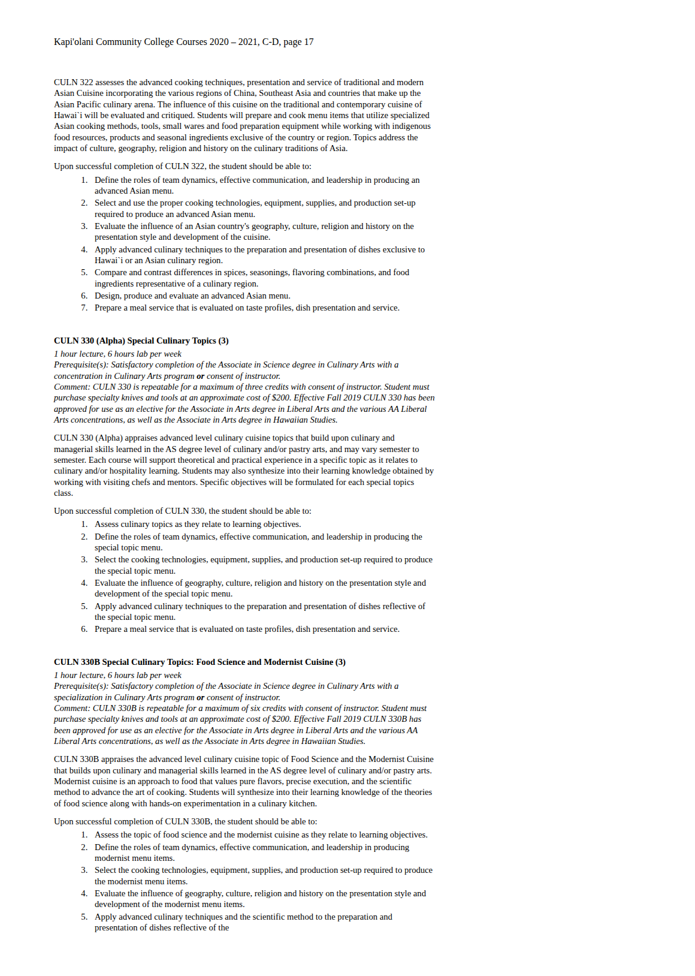Kapi'olani Community College Courses 2020 – 2021, C-D, page 17
CULN 322 assesses the advanced cooking techniques, presentation and service of traditional and modern Asian Cuisine incorporating the various regions of China, Southeast Asia and countries that make up the Asian Pacific culinary arena. The influence of this cuisine on the traditional and contemporary cuisine of Hawai`i will be evaluated and critiqued. Students will prepare and cook menu items that utilize specialized Asian cooking methods, tools, small wares and food preparation equipment while working with indigenous food resources, products and seasonal ingredients exclusive of the country or region. Topics address the impact of culture, geography, religion and history on the culinary traditions of Asia.
Upon successful completion of CULN 322, the student should be able to:
Define the roles of team dynamics, effective communication, and leadership in producing an advanced Asian menu.
Select and use the proper cooking technologies, equipment, supplies, and production set-up required to produce an advanced Asian menu.
Evaluate the influence of an Asian country's geography, culture, religion and history on the presentation style and development of the cuisine.
Apply advanced culinary techniques to the preparation and presentation of dishes exclusive to Hawai`i or an Asian culinary region.
Compare and contrast differences in spices, seasonings, flavoring combinations, and food ingredients representative of a culinary region.
Design, produce and evaluate an advanced Asian menu.
Prepare a meal service that is evaluated on taste profiles, dish presentation and service.
CULN 330 (Alpha) Special Culinary Topics (3)
1 hour lecture, 6 hours lab per week
Prerequisite(s): Satisfactory completion of the Associate in Science degree in Culinary Arts with a concentration in Culinary Arts program or consent of instructor.
Comment: CULN 330 is repeatable for a maximum of three credits with consent of instructor. Student must purchase specialty knives and tools at an approximate cost of $200. Effective Fall 2019 CULN 330 has been approved for use as an elective for the Associate in Arts degree in Liberal Arts and the various AA Liberal Arts concentrations, as well as the Associate in Arts degree in Hawaiian Studies.
CULN 330 (Alpha) appraises advanced level culinary cuisine topics that build upon culinary and managerial skills learned in the AS degree level of culinary and/or pastry arts, and may vary semester to semester. Each course will support theoretical and practical experience in a specific topic as it relates to culinary and/or hospitality learning. Students may also synthesize into their learning knowledge obtained by working with visiting chefs and mentors. Specific objectives will be formulated for each special topics class.
Upon successful completion of CULN 330, the student should be able to:
Assess culinary topics as they relate to learning objectives.
Define the roles of team dynamics, effective communication, and leadership in producing the special topic menu.
Select the cooking technologies, equipment, supplies, and production set-up required to produce the special topic menu.
Evaluate the influence of geography, culture, religion and history on the presentation style and development of the special topic menu.
Apply advanced culinary techniques to the preparation and presentation of dishes reflective of the special topic menu.
Prepare a meal service that is evaluated on taste profiles, dish presentation and service.
CULN 330B Special Culinary Topics: Food Science and Modernist Cuisine (3)
1 hour lecture, 6 hours lab per week
Prerequisite(s): Satisfactory completion of the Associate in Science degree in Culinary Arts with a specialization in Culinary Arts program or consent of instructor.
Comment: CULN 330B is repeatable for a maximum of six credits with consent of instructor. Student must purchase specialty knives and tools at an approximate cost of $200. Effective Fall 2019 CULN 330B has been approved for use as an elective for the Associate in Arts degree in Liberal Arts and the various AA Liberal Arts concentrations, as well as the Associate in Arts degree in Hawaiian Studies.
CULN 330B appraises the advanced level culinary cuisine topic of Food Science and the Modernist Cuisine that builds upon culinary and managerial skills learned in the AS degree level of culinary and/or pastry arts. Modernist cuisine is an approach to food that values pure flavors, precise execution, and the scientific method to advance the art of cooking. Students will synthesize into their learning knowledge of the theories of food science along with hands-on experimentation in a culinary kitchen.
Upon successful completion of CULN 330B, the student should be able to:
Assess the topic of food science and the modernist cuisine as they relate to learning objectives.
Define the roles of team dynamics, effective communication, and leadership in producing modernist menu items.
Select the cooking technologies, equipment, supplies, and production set-up required to produce the modernist menu items.
Evaluate the influence of geography, culture, religion and history on the presentation style and development of the modernist menu items.
Apply advanced culinary techniques and the scientific method to the preparation and presentation of dishes reflective of the